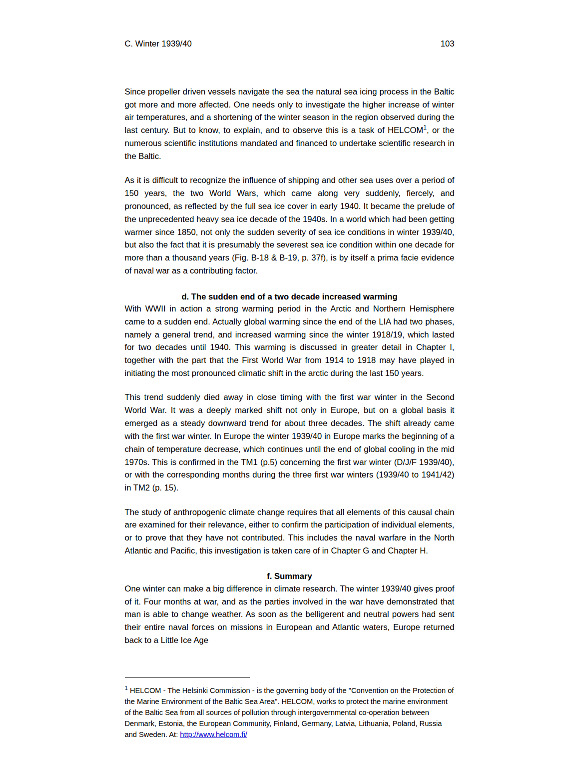C. Winter 1939/40 103
Since propeller driven vessels navigate the sea the natural sea icing process in the Baltic got more and more affected. One needs only to investigate the higher increase of winter air temperatures, and a shortening of the winter season in the region observed during the last century. But to know, to explain, and to observe this is a task of HELCOM1, or the numerous scientific institutions mandated and financed to undertake scientific research in the Baltic.
As it is difficult to recognize the influence of shipping and other sea uses over a period of 150 years, the two World Wars, which came along very suddenly, fiercely, and pronounced, as reflected by the full sea ice cover in early 1940. It became the prelude of the unprecedented heavy sea ice decade of the 1940s. In a world which had been getting warmer since 1850, not only the sudden severity of sea ice conditions in winter 1939/40, but also the fact that it is presumably the severest sea ice condition within one decade for more than a thousand years (Fig. B-18 & B-19, p. 37f), is by itself a prima facie evidence of naval war as a contributing factor.
d. The sudden end of a two decade increased warming
With WWII in action a strong warming period in the Arctic and Northern Hemisphere came to a sudden end. Actually global warming since the end of the LIA had two phases, namely a general trend, and increased warming since the winter 1918/19, which lasted for two decades until 1940. This warming is discussed in greater detail in Chapter I, together with the part that the First World War from 1914 to 1918 may have played in initiating the most pronounced climatic shift in the arctic during the last 150 years.
This trend suddenly died away in close timing with the first war winter in the Second World War. It was a deeply marked shift not only in Europe, but on a global basis it emerged as a steady downward trend for about three decades. The shift already came with the first war winter. In Europe the winter 1939/40 in Europe marks the beginning of a chain of temperature decrease, which continues until the end of global cooling in the mid 1970s. This is confirmed in the TM1 (p.5) concerning the first war winter (D/J/F 1939/40), or with the corresponding months during the three first war winters (1939/40 to 1941/42) in TM2 (p. 15).
The study of anthropogenic climate change requires that all elements of this causal chain are examined for their relevance, either to confirm the participation of individual elements, or to prove that they have not contributed. This includes the naval warfare in the North Atlantic and Pacific, this investigation is taken care of in Chapter G and Chapter H.
f. Summary
One winter can make a big difference in climate research. The winter 1939/40 gives proof of it. Four months at war, and as the parties involved in the war have demonstrated that man is able to change weather. As soon as the belligerent and neutral powers had sent their entire naval forces on missions in European and Atlantic waters, Europe returned back to a Little Ice Age
1 HELCOM - The Helsinki Commission - is the governing body of the "Convention on the Protection of the Marine Environment of the Baltic Sea Area". HELCOM, works to protect the marine environment of the Baltic Sea from all sources of pollution through intergovernmental co-operation between Denmark, Estonia, the European Community, Finland, Germany, Latvia, Lithuania, Poland, Russia and Sweden. At: http://www.helcom.fi/